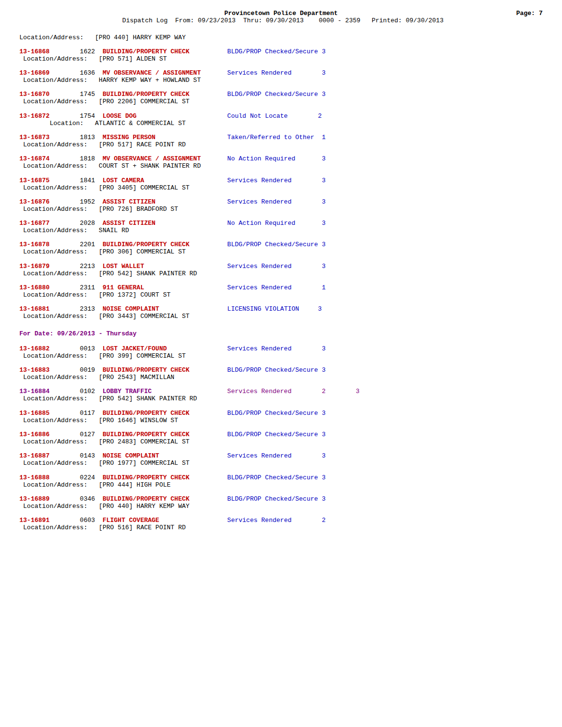Provincetown Police Department Page: 7
Dispatch Log From: 09/23/2013 Thru: 09/30/2013 0000 - 2359 Printed: 09/30/2013
Location/Address: [PRO 440] HARRY KEMP WAY
13-16868 1622 BUILDING/PROPERTY CHECK BLDG/PROP Checked/Secure 3 Location/Address: [PRO 571] ALDEN ST
13-16869 1636 MV OBSERVANCE / ASSIGNMENT Services Rendered 3 Location/Address: HARRY KEMP WAY + HOWLAND ST
13-16870 1745 BUILDING/PROPERTY CHECK BLDG/PROP Checked/Secure 3 Location/Address: [PRO 2206] COMMERCIAL ST
13-16872 1754 LOOSE DOG Could Not Locate 2 Location: ATLANTIC & COMMERCIAL ST
13-16873 1813 MISSING PERSON Taken/Referred to Other 1 Location/Address: [PRO 517] RACE POINT RD
13-16874 1818 MV OBSERVANCE / ASSIGNMENT No Action Required 3 Location/Address: COURT ST + SHANK PAINTER RD
13-16875 1841 LOST CAMERA Services Rendered 3 Location/Address: [PRO 3405] COMMERCIAL ST
13-16876 1952 ASSIST CITIZEN Services Rendered 3 Location/Address: [PRO 726] BRADFORD ST
13-16877 2028 ASSIST CITIZEN No Action Required 3 Location/Address: SNAIL RD
13-16878 2201 BUILDING/PROPERTY CHECK BLDG/PROP Checked/Secure 3 Location/Address: [PRO 306] COMMERCIAL ST
13-16879 2213 LOST WALLET Services Rendered 3 Location/Address: [PRO 542] SHANK PAINTER RD
13-16880 2311 911 GENERAL Services Rendered 1 Location/Address: [PRO 1372] COURT ST
13-16881 2313 NOISE COMPLAINT LICENSING VIOLATION 3 Location/Address: [PRO 3443] COMMERCIAL ST
For Date: 09/26/2013 - Thursday
13-16882 0013 LOST JACKET/FOUND Services Rendered 3 Location/Address: [PRO 399] COMMERCIAL ST
13-16883 0019 BUILDING/PROPERTY CHECK BLDG/PROP Checked/Secure 3 Location/Address: [PRO 2543] MACMILLAN
13-16884 0102 LOBBY TRAFFIC Services Rendered 2 3 Location/Address: [PRO 542] SHANK PAINTER RD
13-16885 0117 BUILDING/PROPERTY CHECK BLDG/PROP Checked/Secure 3 Location/Address: [PRO 1646] WINSLOW ST
13-16886 0127 BUILDING/PROPERTY CHECK BLDG/PROP Checked/Secure 3 Location/Address: [PRO 2483] COMMERCIAL ST
13-16887 0143 NOISE COMPLAINT Services Rendered 3 Location/Address: [PRO 1977] COMMERCIAL ST
13-16888 0224 BUILDING/PROPERTY CHECK BLDG/PROP Checked/Secure 3 Location/Address: [PRO 444] HIGH POLE
13-16889 0346 BUILDING/PROPERTY CHECK BLDG/PROP Checked/Secure 3 Location/Address: [PRO 440] HARRY KEMP WAY
13-16891 0603 FLIGHT COVERAGE Services Rendered 2 Location/Address: [PRO 516] RACE POINT RD